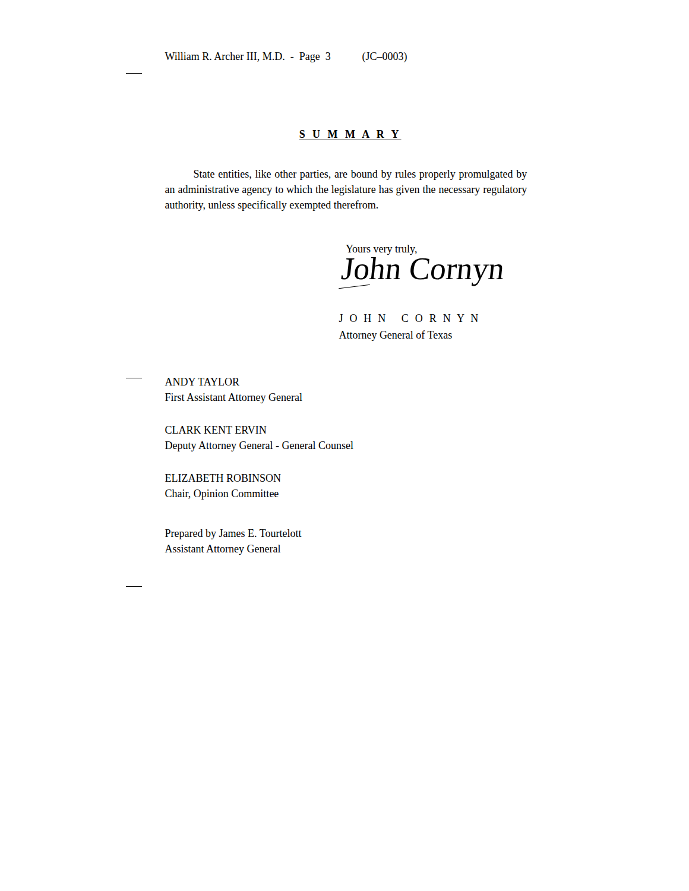William R. Archer III, M.D. - Page 3 (JC–0003)
S U M M A R Y
State entities, like other parties, are bound by rules properly promulgated by an administrative agency to which the legislature has given the necessary regulatory authority, unless specifically exempted therefrom.
Yours very truly,
John Cornyn
J O H N C O R N Y N
Attorney General of Texas
ANDY TAYLOR
First Assistant Attorney General
CLARK KENT ERVIN
Deputy Attorney General - General Counsel
ELIZABETH ROBINSON
Chair, Opinion Committee
Prepared by James E. Tourtelott
Assistant Attorney General